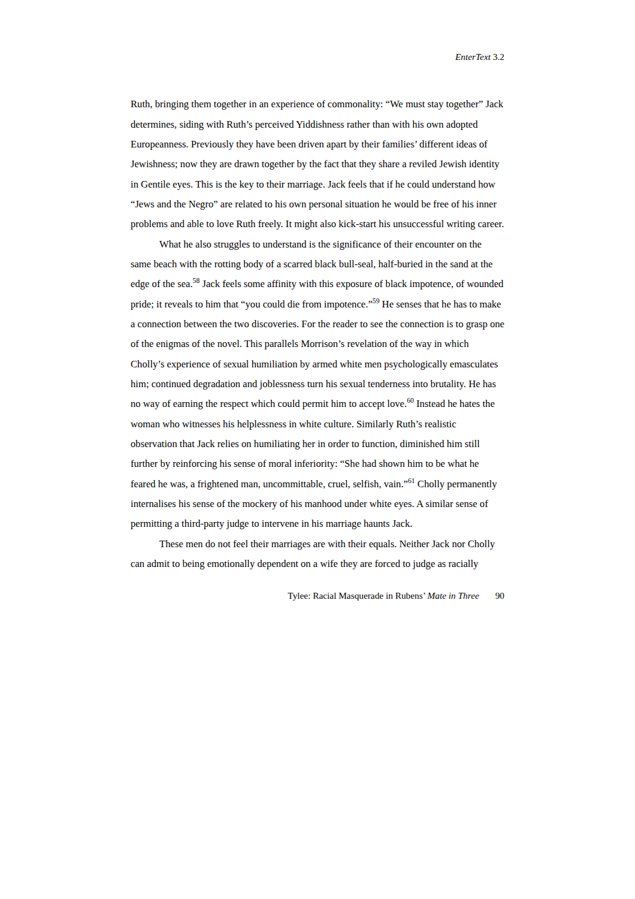EnterText 3.2
Ruth, bringing them together in an experience of commonality: “We must stay together” Jack determines, siding with Ruth’s perceived Yiddishness rather than with his own adopted Europeanness. Previously they have been driven apart by their families’ different ideas of Jewishness; now they are drawn together by the fact that they share a reviled Jewish identity in Gentile eyes. This is the key to their marriage. Jack feels that if he could understand how “Jews and the Negro” are related to his own personal situation he would be free of his inner problems and able to love Ruth freely. It might also kick-start his unsuccessful writing career.
What he also struggles to understand is the significance of their encounter on the same beach with the rotting body of a scarred black bull-seal, half-buried in the sand at the edge of the sea.58 Jack feels some affinity with this exposure of black impotence, of wounded pride; it reveals to him that “you could die from impotence.”59 He senses that he has to make a connection between the two discoveries. For the reader to see the connection is to grasp one of the enigmas of the novel. This parallels Morrison’s revelation of the way in which Cholly’s experience of sexual humiliation by armed white men psychologically emasculates him; continued degradation and joblessness turn his sexual tenderness into brutality. He has no way of earning the respect which could permit him to accept love.60 Instead he hates the woman who witnesses his helplessness in white culture. Similarly Ruth’s realistic observation that Jack relies on humiliating her in order to function, diminished him still further by reinforcing his sense of moral inferiority: “She had shown him to be what he feared he was, a frightened man, uncommittable, cruel, selfish, vain.”61 Cholly permanently internalises his sense of the mockery of his manhood under white eyes. A similar sense of permitting a third-party judge to intervene in his marriage haunts Jack.
These men do not feel their marriages are with their equals. Neither Jack nor Cholly can admit to being emotionally dependent on a wife they are forced to judge as racially
Tylee: Racial Masquerade in Rubens’ Mate in Three 90